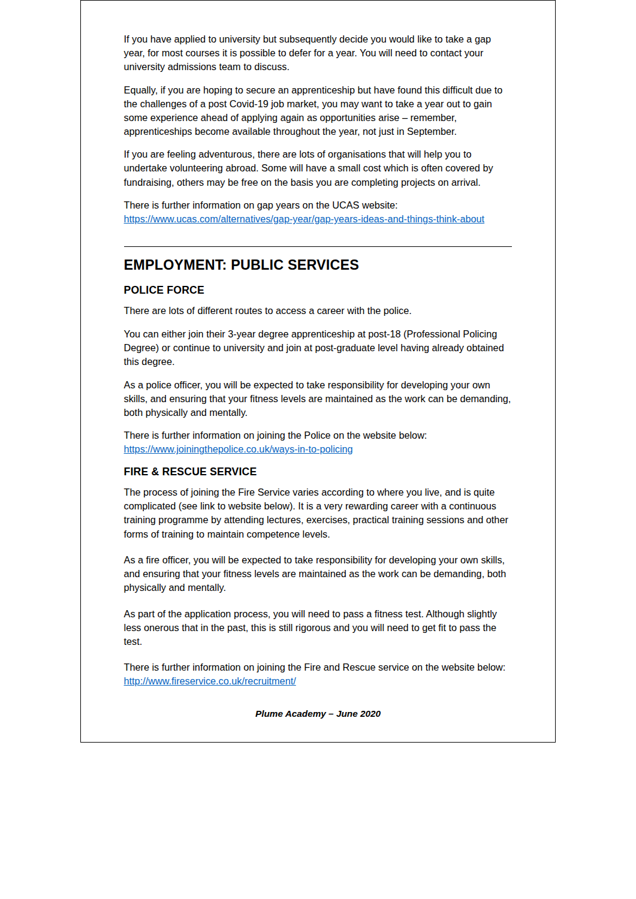If you have applied to university but subsequently decide you would like to take a gap year, for most courses it is possible to defer for a year. You will need to contact your university admissions team to discuss.
Equally, if you are hoping to secure an apprenticeship but have found this difficult due to the challenges of a post Covid-19 job market, you may want to take a year out to gain some experience ahead of applying again as opportunities arise – remember, apprenticeships become available throughout the year, not just in September.
If you are feeling adventurous, there are lots of organisations that will help you to undertake volunteering abroad. Some will have a small cost which is often covered by fundraising, others may be free on the basis you are completing projects on arrival.
There is further information on gap years on the UCAS website:
https://www.ucas.com/alternatives/gap-year/gap-years-ideas-and-things-think-about
EMPLOYMENT: PUBLIC SERVICES
POLICE FORCE
There are lots of different routes to access a career with the police.
You can either join their 3-year degree apprenticeship at post-18 (Professional Policing Degree) or continue to university and join at post-graduate level having already obtained this degree.
As a police officer, you will be expected to take responsibility for developing your own skills, and ensuring that your fitness levels are maintained as the work can be demanding, both physically and mentally.
There is further information on joining the Police on the website below:
https://www.joiningthepolice.co.uk/ways-in-to-policing
FIRE & RESCUE SERVICE
The process of joining the Fire Service varies according to where you live, and is quite complicated (see link to website below). It is a very rewarding career with a continuous training programme by attending lectures, exercises, practical training sessions and other forms of training to maintain competence levels.
As a fire officer, you will be expected to take responsibility for developing your own skills, and ensuring that your fitness levels are maintained as the work can be demanding, both physically and mentally.
As part of the application process, you will need to pass a fitness test. Although slightly less onerous that in the past, this is still rigorous and you will need to get fit to pass the test.
There is further information on joining the Fire and Rescue service on the website below:
http://www.fireservice.co.uk/recruitment/
Plume Academy – June 2020